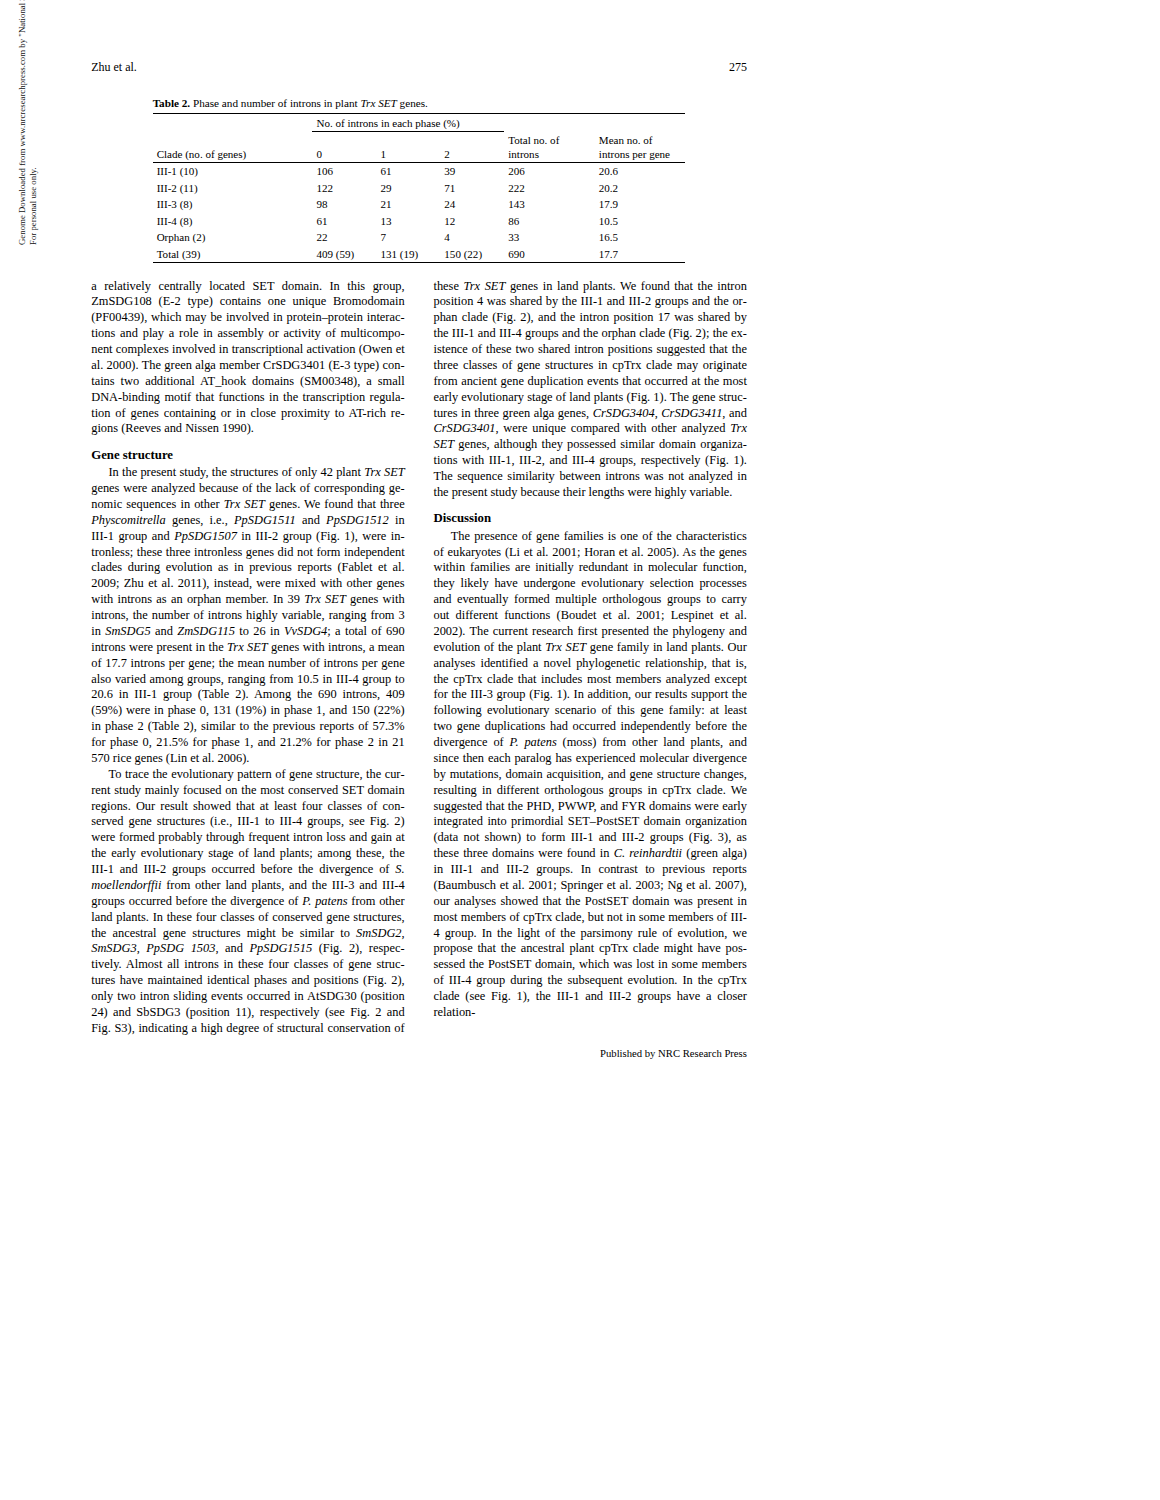Genome Downloaded from www.nrcresearchpress.com by "National Science Library, Chinese Academy of Sciences" on 04/02/15 For personal use only.
Zhu et al. 275
Table 2. Phase and number of introns in plant Trx SET genes.
| | No. of introns in each phase (%) | | |
| Clade (no. of genes) | 0 | 1 | 2 | Total no. of introns | Mean no. of introns per gene |
| III-1 (10) | 106 | 61 | 39 | 206 | 20.6 |
| III-2 (11) | 122 | 29 | 71 | 222 | 20.2 |
| III-3 (8) | 98 | 21 | 24 | 143 | 17.9 |
| III-4 (8) | 61 | 13 | 12 | 86 | 10.5 |
| Orphan (2) | 22 | 7 | 4 | 33 | 16.5 |
| Total (39) | 409 (59) | 131 (19) | 150 (22) | 690 | 17.7 |
a relatively centrally located SET domain. In this group, ZmSDG108 (E-2 type) contains one unique Bromodomain (PF00439), which may be involved in protein–protein interactions and play a role in assembly or activity of multicomponent complexes involved in transcriptional activation (Owen et al. 2000). The green alga member CrSDG3401 (E-3 type) contains two additional AT_hook domains (SM00348), a small DNA-binding motif that functions in the transcription regulation of genes containing or in close proximity to AT-rich regions (Reeves and Nissen 1990).
Gene structure
In the present study, the structures of only 42 plant Trx SET genes were analyzed because of the lack of corresponding genomic sequences in other Trx SET genes. We found that three Physcomitrella genes, i.e., PpSDG1511 and PpSDG1512 in III-1 group and PpSDG1507 in III-2 group (Fig. 1), were intronless; these three intronless genes did not form independent clades during evolution as in previous reports (Fablet et al. 2009; Zhu et al. 2011), instead, were mixed with other genes with introns as an orphan member. In 39 Trx SET genes with introns, the number of introns highly variable, ranging from 3 in SmSDG5 and ZmSDG115 to 26 in VvSDG4; a total of 690 introns were present in the Trx SET genes with introns, a mean of 17.7 introns per gene; the mean number of introns per gene also varied among groups, ranging from 10.5 in III-4 group to 20.6 in III-1 group (Table 2). Among the 690 introns, 409 (59%) were in phase 0, 131 (19%) in phase 1, and 150 (22%) in phase 2 (Table 2), similar to the previous reports of 57.3% for phase 0, 21.5% for phase 1, and 21.2% for phase 2 in 21 570 rice genes (Lin et al. 2006).
To trace the evolutionary pattern of gene structure, the current study mainly focused on the most conserved SET domain regions. Our result showed that at least four classes of conserved gene structures (i.e., III-1 to III-4 groups, see Fig. 2) were formed probably through frequent intron loss and gain at the early evolutionary stage of land plants; among these, the III-1 and III-2 groups occurred before the divergence of S. moellendorffii from other land plants, and the III-3 and III-4 groups occurred before the divergence of P. patens from other land plants. In these four classes of conserved gene structures, the ancestral gene structures might be similar to SmSDG2, SmSDG3, PpSDG 1503, and PpSDG1515 (Fig. 2), respectively. Almost all introns in these four classes of gene structures have maintained identical phases and positions (Fig. 2), only two intron sliding events occurred in AtSDG30 (position 24) and SbSDG3 (position 11), respectively (see Fig. 2 and Fig. S3), indicating a high degree of structural conservation of these Trx SET genes in land plants. We found that the intron position 4 was shared by the III-1 and III-2 groups and the orphan clade (Fig. 2), and the intron position 17 was shared by the III-1 and III-4 groups and the orphan clade (Fig. 2); the existence of these two shared intron positions suggested that the three classes of gene structures in cpTrx clade may originate from ancient gene duplication events that occurred at the most early evolutionary stage of land plants (Fig. 1). The gene structures in three green alga genes, CrSDG3404, CrSDG3411, and CrSDG3401, were unique compared with other analyzed Trx SET genes, although they possessed similar domain organizations with III-1, III-2, and III-4 groups, respectively (Fig. 1). The sequence similarity between introns was not analyzed in the present study because their lengths were highly variable.
Discussion
The presence of gene families is one of the characteristics of eukaryotes (Li et al. 2001; Horan et al. 2005). As the genes within families are initially redundant in molecular function, they likely have undergone evolutionary selection processes and eventually formed multiple orthologous groups to carry out different functions (Boudet et al. 2001; Lespinet et al. 2002). The current research first presented the phylogeny and evolution of the plant Trx SET gene family in land plants. Our analyses identified a novel phylogenetic relationship, that is, the cpTrx clade that includes most members analyzed except for the III-3 group (Fig. 1). In addition, our results support the following evolutionary scenario of this gene family: at least two gene duplications had occurred independently before the divergence of P. patens (moss) from other land plants, and since then each paralog has experienced molecular divergence by mutations, domain acquisition, and gene structure changes, resulting in different orthologous groups in cpTrx clade. We suggested that the PHD, PWWP, and FYR domains were early integrated into primordial SET–PostSET domain organization (data not shown) to form III-1 and III-2 groups (Fig. 3), as these three domains were found in C. reinhardtii (green alga) in III-1 and III-2 groups. In contrast to previous reports (Baumbusch et al. 2001; Springer et al. 2003; Ng et al. 2007), our analyses showed that the PostSET domain was present in most members of cpTrx clade, but not in some members of III-4 group. In the light of the parsimony rule of evolution, we propose that the ancestral plant cpTrx clade might have possessed the PostSET domain, which was lost in some members of III-4 group during the subsequent evolution. In the cpTrx clade (see Fig. 1), the III-1 and III-2 groups have a closer relation-
Published by NRC Research Press